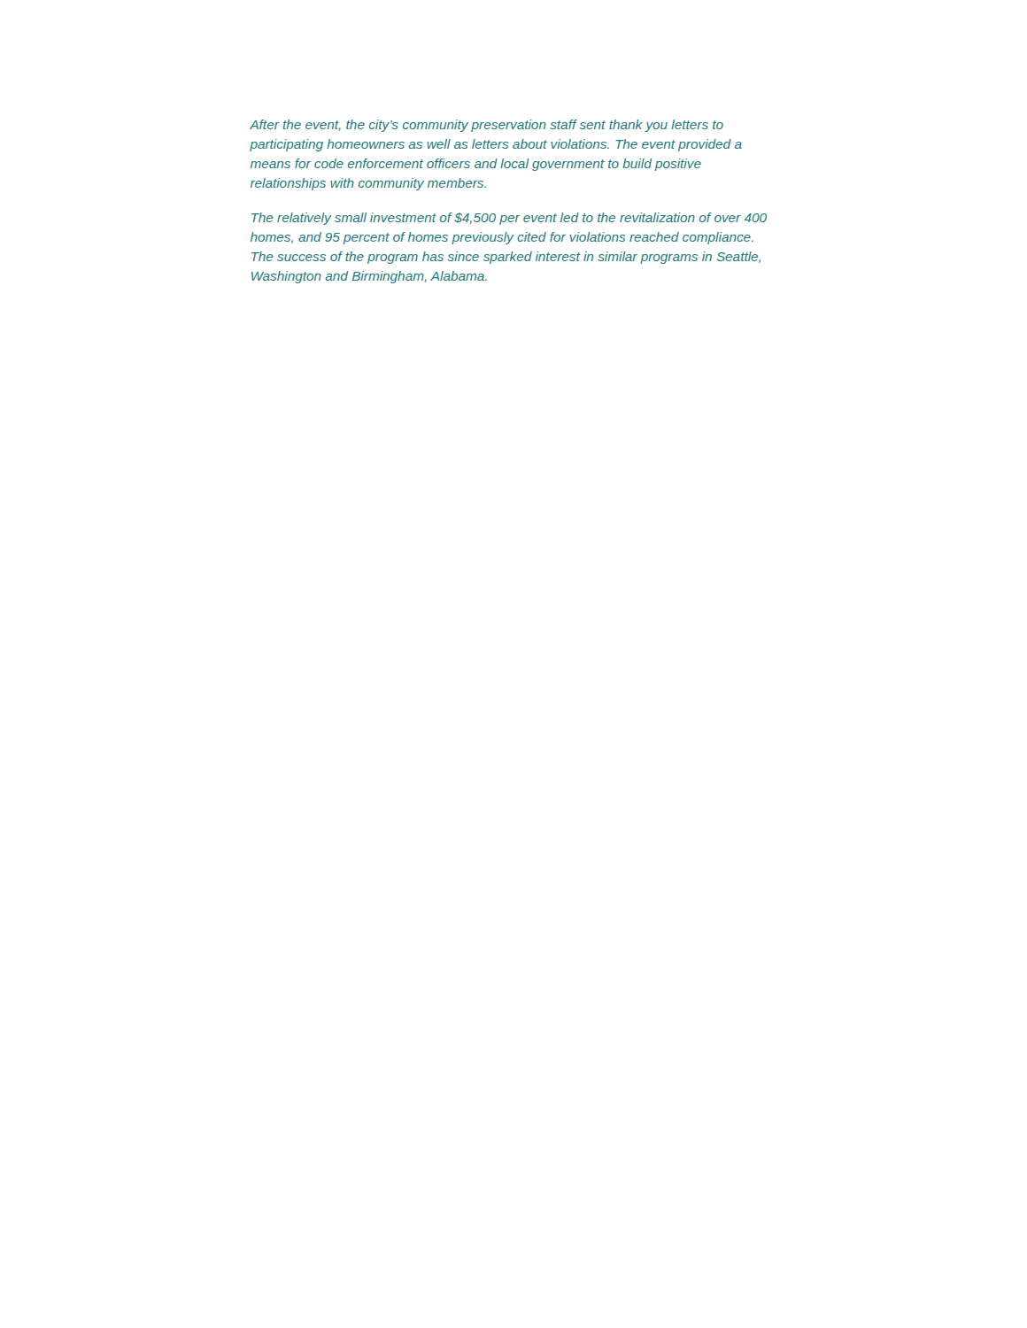After the event, the city’s community preservation staff sent thank you letters to participating homeowners as well as letters about violations. The event provided a means for code enforcement officers and local government to build positive relationships with community members.
The relatively small investment of $4,500 per event led to the revitalization of over 400 homes, and 95 percent of homes previously cited for violations reached compliance. The success of the program has since sparked interest in similar programs in Seattle, Washington and Birmingham, Alabama.